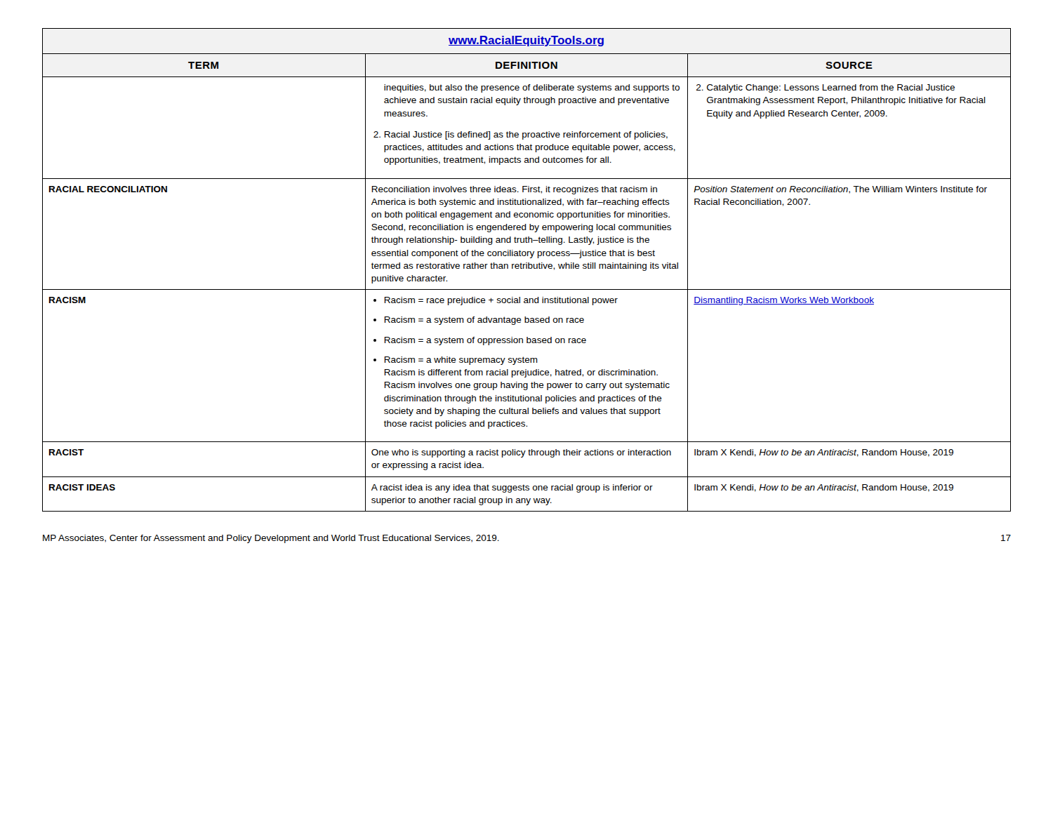| www.RacialEquityTools.org |
| TERM | DEFINITION | SOURCE |
| | inequities, but also the presence of deliberate systems and supports to achieve and sustain racial equity through proactive and preventative measures. Racial Justice [is defined] as the proactive reinforcement of policies, practices, attitudes and actions that produce equitable power, access, opportunities, treatment, impacts and outcomes for all. | Catalytic Change: Lessons Learned from the Racial Justice Grantmaking Assessment Report, Philanthropic Initiative for Racial Equity and Applied Research Center, 2009. |
| RACIAL RECONCILIATION | Reconciliation involves three ideas. First, it recognizes that racism in America is both systemic and institutionalized, with far–reaching effects on both political engagement and economic opportunities for minorities. Second, reconciliation is engendered by empowering local communities through relationship- building and truth–telling. Lastly, justice is the essential component of the conciliatory process—justice that is best termed as restorative rather than retributive, while still maintaining its vital punitive character. | Position Statement on Reconciliation , The William Winters Institute for Racial Reconciliation, 2007. |
| RACISM | Racism = race prejudice + social and institutional power Racism = a system of advantage based on race Racism = a system of oppression based on race Racism = a white supremacy system Racism is different from racial prejudice, hatred, or discrimination. Racism involves one group having the power to carry out systematic discrimination through the institutional policies and practices of the society and by shaping the cultural beliefs and values that support those racist policies and practices. | Dismantling Racism Works Web Workbook |
| RACIST | One who is supporting a racist policy through their actions or interaction or expressing a racist idea. | Ibram X Kendi, How to be an Antiracist , Random House, 2019 |
| RACIST IDEAS | A racist idea is any idea that suggests one racial group is inferior or superior to another racial group in any way. | Ibram X Kendi, How to be an Antiracist , Random House, 2019 |
MP Associates, Center for Assessment and Policy Development and World Trust Educational Services, 2019. 17